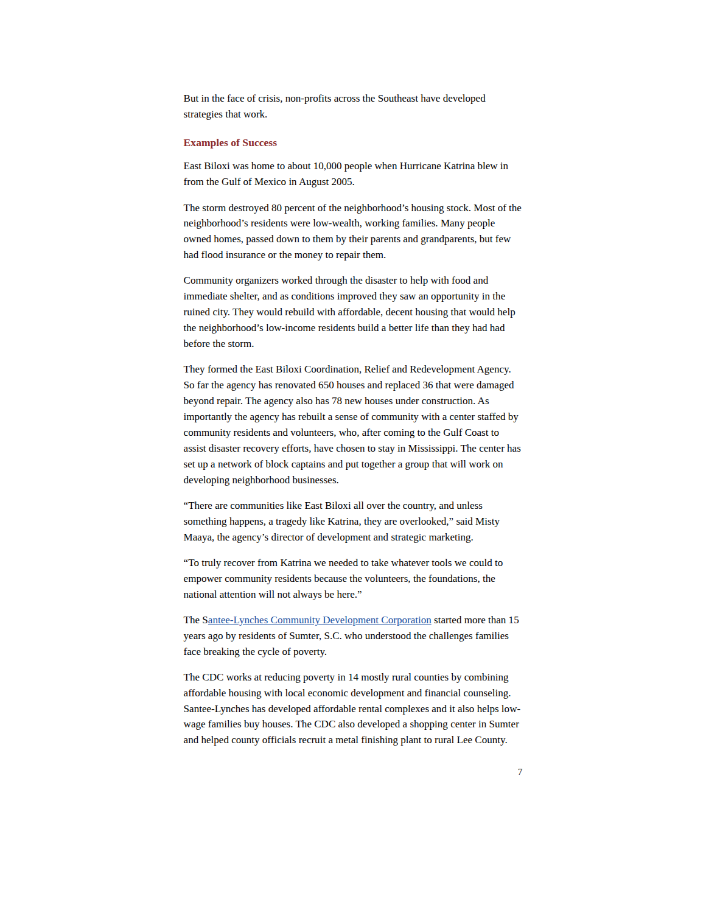But in the face of crisis, non-profits across the Southeast have developed strategies that work.
Examples of Success
East Biloxi was home to about 10,000 people when Hurricane Katrina blew in from the Gulf of Mexico in August 2005.
The storm destroyed 80 percent of the neighborhood’s housing stock. Most of the neighborhood’s residents were low-wealth, working families. Many people owned homes, passed down to them by their parents and grandparents, but few had flood insurance or the money to repair them.
Community organizers worked through the disaster to help with food and immediate shelter, and as conditions improved they saw an opportunity in the ruined city. They would rebuild with affordable, decent housing that would help the neighborhood’s low-income residents build a better life than they had had before the storm.
They formed the East Biloxi Coordination, Relief and Redevelopment Agency. So far the agency has renovated 650 houses and replaced 36 that were damaged beyond repair. The agency also has 78 new houses under construction. As importantly the agency has rebuilt a sense of community with a center staffed by community residents and volunteers, who, after coming to the Gulf Coast to assist disaster recovery efforts, have chosen to stay in Mississippi. The center has set up a network of block captains and put together a group that will work on developing neighborhood businesses.
“There are communities like East Biloxi all over the country, and unless something happens, a tragedy like Katrina, they are overlooked,” said Misty Maaya, the agency’s director of development and strategic marketing.
“To truly recover from Katrina we needed to take whatever tools we could to empower community residents because the volunteers, the foundations, the national attention will not always be here.”
The Santee-Lynches Community Development Corporation started more than 15 years ago by residents of Sumter, S.C. who understood the challenges families face breaking the cycle of poverty.
The CDC works at reducing poverty in 14 mostly rural counties by combining affordable housing with local economic development and financial counseling. Santee-Lynches has developed affordable rental complexes and it also helps low-wage families buy houses. The CDC also developed a shopping center in Sumter and helped county officials recruit a metal finishing plant to rural Lee County.
7